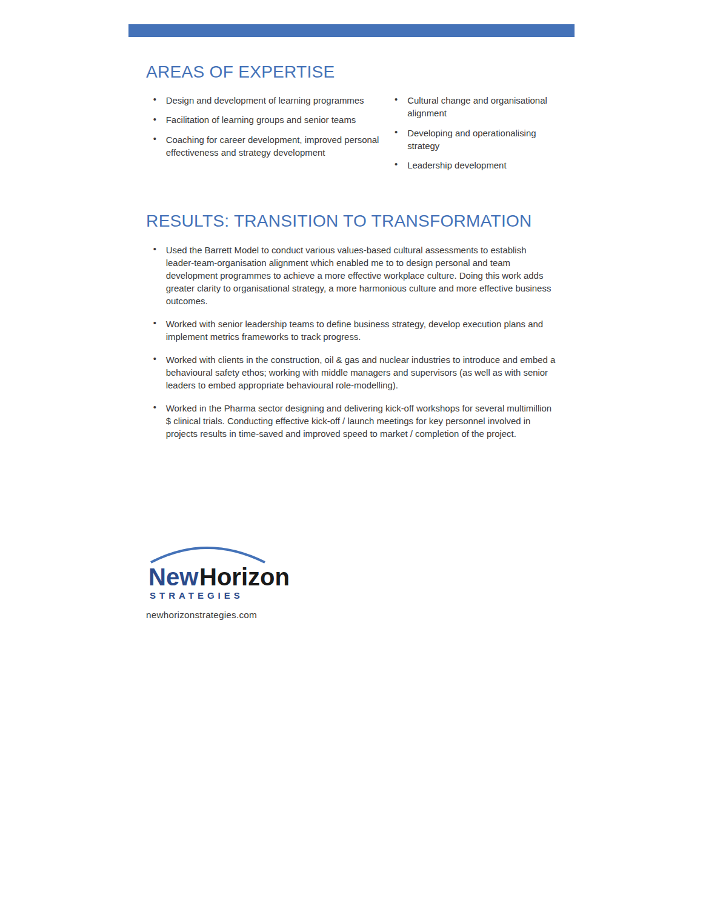AREAS OF EXPERTISE
Design and development of learning programmes
Facilitation of learning groups and senior teams
Coaching for career development, improved personal effectiveness and strategy development
Cultural change and organisational alignment
Developing and operationalising strategy
Leadership development
RESULTS: TRANSITION TO TRANSFORMATION
Used the Barrett Model to conduct various values-based cultural assessments to establish leader-team-organisation alignment which enabled me to to design personal and team development programmes to achieve a more effective workplace culture. Doing this work adds greater clarity to organisational strategy, a more harmonious culture and more effective business outcomes.
Worked with senior leadership teams to define business strategy, develop execution plans and implement metrics frameworks to track progress.
Worked with clients in the construction, oil & gas and nuclear industries to introduce and embed a behavioural safety ethos; working with middle managers and supervisors (as well as with senior leaders to embed appropriate behavioural role-modelling).
Worked in the Pharma sector designing and delivering kick-off workshops for several multimillion $ clinical trials. Conducting effective kick-off / launch meetings for key personnel involved in projects results in time-saved and improved speed to market / completion of the project.
New Horizon STRATEGIES
newhorizonstrategies.com